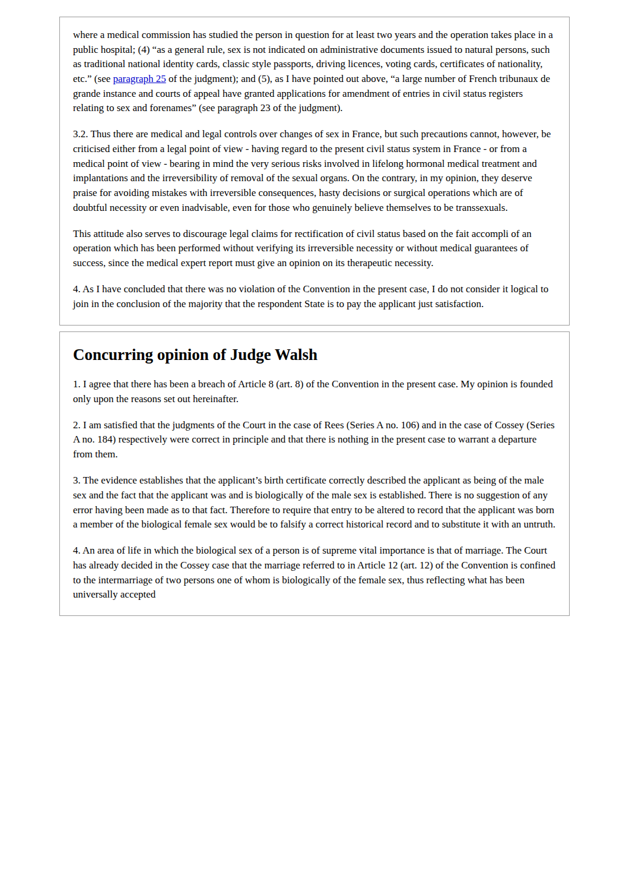where a medical commission has studied the person in question for at least two years and the operation takes place in a public hospital; (4) “as a general rule, sex is not indicated on administrative documents issued to natural persons, such as traditional national identity cards, classic style passports, driving licences, voting cards, certificates of nationality, etc.” (see paragraph 25 of the judgment); and (5), as I have pointed out above, “a large number of French tribunaux de grande instance and courts of appeal have granted applications for amendment of entries in civil status registers relating to sex and forenames” (see paragraph 23 of the judgment).
3.2. Thus there are medical and legal controls over changes of sex in France, but such precautions cannot, however, be criticised either from a legal point of view - having regard to the present civil status system in France - or from a medical point of view - bearing in mind the very serious risks involved in lifelong hormonal medical treatment and implantations and the irreversibility of removal of the sexual organs. On the contrary, in my opinion, they deserve praise for avoiding mistakes with irreversible consequences, hasty decisions or surgical operations which are of doubtful necessity or even inadvisable, even for those who genuinely believe themselves to be transsexuals.
This attitude also serves to discourage legal claims for rectification of civil status based on the fait accompli of an operation which has been performed without verifying its irreversible necessity or without medical guarantees of success, since the medical expert report must give an opinion on its therapeutic necessity.
4. As I have concluded that there was no violation of the Convention in the present case, I do not consider it logical to join in the conclusion of the majority that the respondent State is to pay the applicant just satisfaction.
Concurring opinion of Judge Walsh
1. I agree that there has been a breach of Article 8 (art. 8) of the Convention in the present case. My opinion is founded only upon the reasons set out hereinafter.
2. I am satisfied that the judgments of the Court in the case of Rees (Series A no. 106) and in the case of Cossey (Series A no. 184) respectively were correct in principle and that there is nothing in the present case to warrant a departure from them.
3. The evidence establishes that the applicant’s birth certificate correctly described the applicant as being of the male sex and the fact that the applicant was and is biologically of the male sex is established. There is no suggestion of any error having been made as to that fact. Therefore to require that entry to be altered to record that the applicant was born a member of the biological female sex would be to falsify a correct historical record and to substitute it with an untruth.
4. An area of life in which the biological sex of a person is of supreme vital importance is that of marriage. The Court has already decided in the Cossey case that the marriage referred to in Article 12 (art. 12) of the Convention is confined to the intermarriage of two persons one of whom is biologically of the female sex, thus reflecting what has been universally accepted